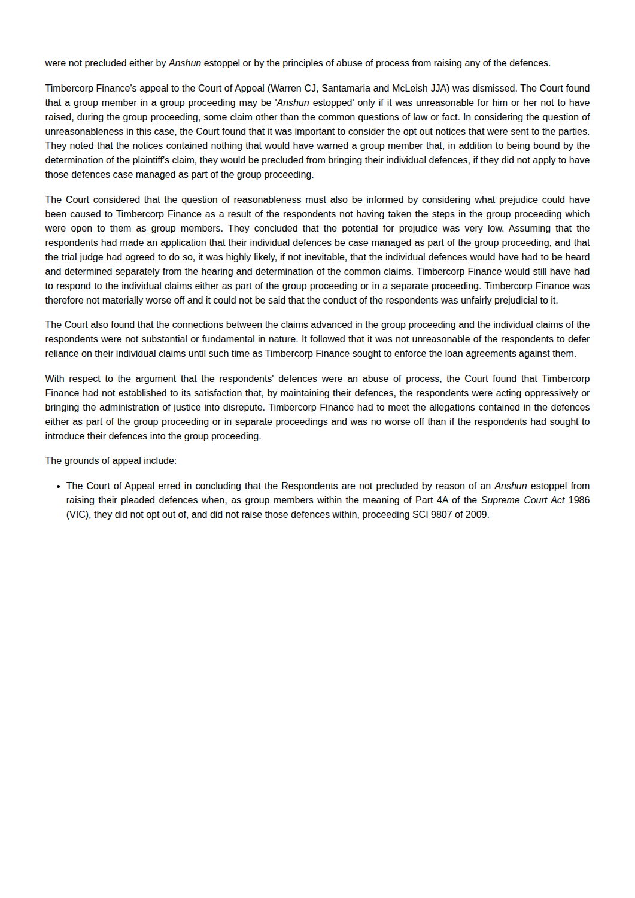were not precluded either by Anshun estoppel or by the principles of abuse of process from raising any of the defences.
Timbercorp Finance's appeal to the Court of Appeal (Warren CJ, Santamaria and McLeish JJA) was dismissed. The Court found that a group member in a group proceeding may be 'Anshun estopped' only if it was unreasonable for him or her not to have raised, during the group proceeding, some claim other than the common questions of law or fact. In considering the question of unreasonableness in this case, the Court found that it was important to consider the opt out notices that were sent to the parties. They noted that the notices contained nothing that would have warned a group member that, in addition to being bound by the determination of the plaintiff's claim, they would be precluded from bringing their individual defences, if they did not apply to have those defences case managed as part of the group proceeding.
The Court considered that the question of reasonableness must also be informed by considering what prejudice could have been caused to Timbercorp Finance as a result of the respondents not having taken the steps in the group proceeding which were open to them as group members. They concluded that the potential for prejudice was very low. Assuming that the respondents had made an application that their individual defences be case managed as part of the group proceeding, and that the trial judge had agreed to do so, it was highly likely, if not inevitable, that the individual defences would have had to be heard and determined separately from the hearing and determination of the common claims. Timbercorp Finance would still have had to respond to the individual claims either as part of the group proceeding or in a separate proceeding. Timbercorp Finance was therefore not materially worse off and it could not be said that the conduct of the respondents was unfairly prejudicial to it.
The Court also found that the connections between the claims advanced in the group proceeding and the individual claims of the respondents were not substantial or fundamental in nature. It followed that it was not unreasonable of the respondents to defer reliance on their individual claims until such time as Timbercorp Finance sought to enforce the loan agreements against them.
With respect to the argument that the respondents' defences were an abuse of process, the Court found that Timbercorp Finance had not established to its satisfaction that, by maintaining their defences, the respondents were acting oppressively or bringing the administration of justice into disrepute. Timbercorp Finance had to meet the allegations contained in the defences either as part of the group proceeding or in separate proceedings and was no worse off than if the respondents had sought to introduce their defences into the group proceeding.
The grounds of appeal include:
The Court of Appeal erred in concluding that the Respondents are not precluded by reason of an Anshun estoppel from raising their pleaded defences when, as group members within the meaning of Part 4A of the Supreme Court Act 1986 (VIC), they did not opt out of, and did not raise those defences within, proceeding SCI 9807 of 2009.